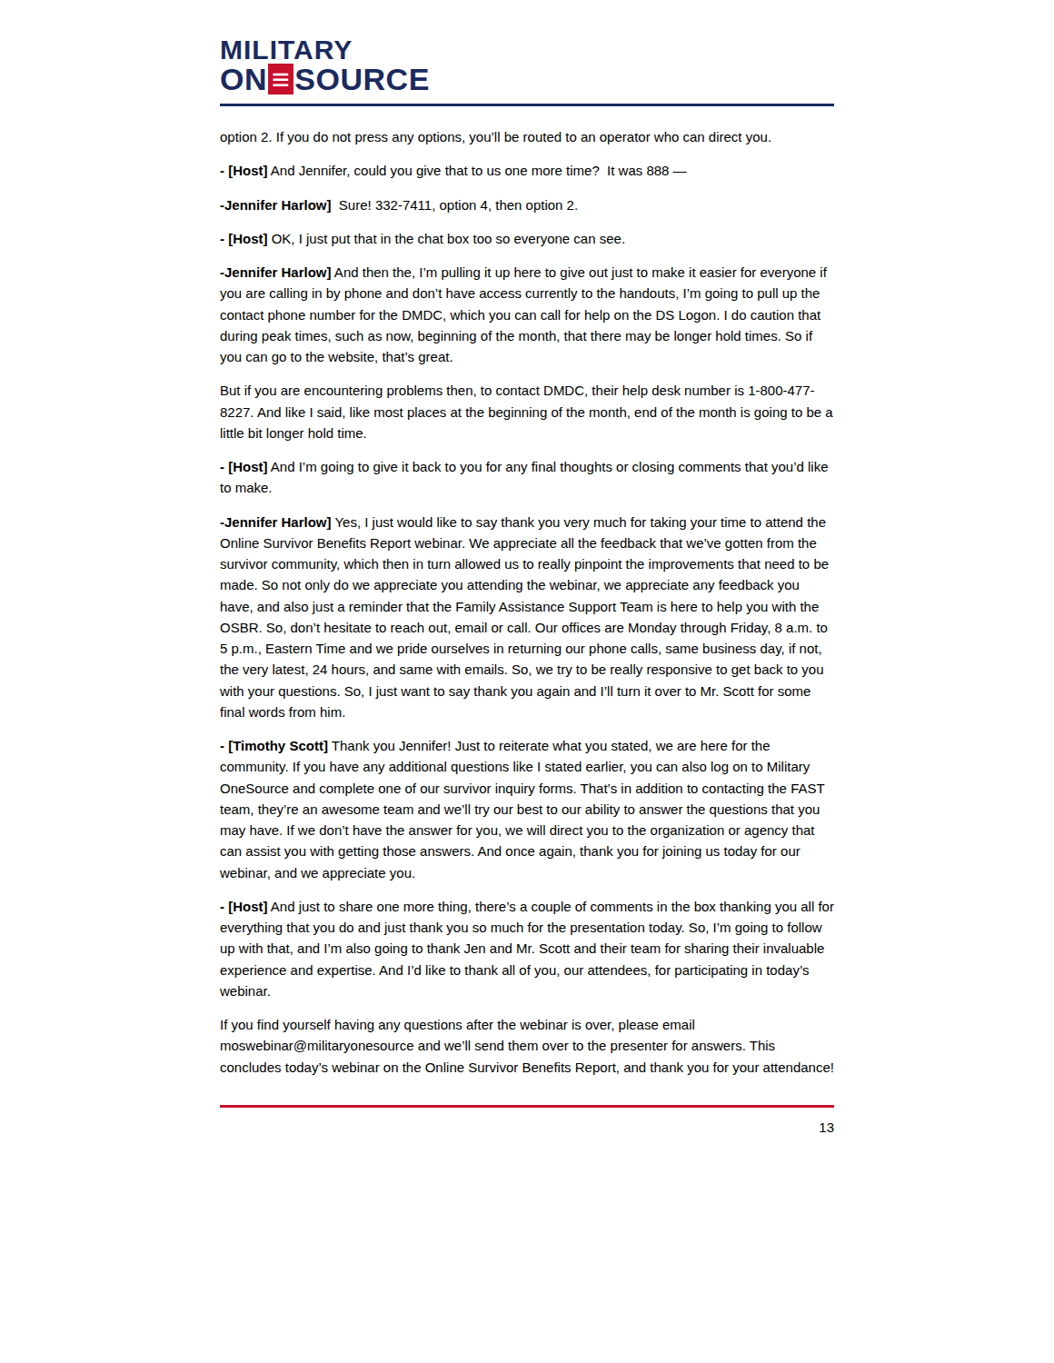MILITARY
ON≡SOURCE
option 2. If you do not press any options, you’ll be routed to an operator who can direct you.
- [Host] And Jennifer, could you give that to us one more time? It was 888 —
-Jennifer Harlow] Sure! 332-7411, option 4, then option 2.
- [Host] OK, I just put that in the chat box too so everyone can see.
-Jennifer Harlow] And then the, I’m pulling it up here to give out just to make it easier for everyone if you are calling in by phone and don’t have access currently to the handouts, I’m going to pull up the contact phone number for the DMDC, which you can call for help on the DS Logon. I do caution that during peak times, such as now, beginning of the month, that there may be longer hold times. So if you can go to the website, that’s great.
But if you are encountering problems then, to contact DMDC, their help desk number is 1-800-477-8227. And like I said, like most places at the beginning of the month, end of the month is going to be a little bit longer hold time.
- [Host] And I’m going to give it back to you for any final thoughts or closing comments that you’d like to make.
-Jennifer Harlow] Yes, I just would like to say thank you very much for taking your time to attend the Online Survivor Benefits Report webinar. We appreciate all the feedback that we’ve gotten from the survivor community, which then in turn allowed us to really pinpoint the improvements that need to be made. So not only do we appreciate you attending the webinar, we appreciate any feedback you have, and also just a reminder that the Family Assistance Support Team is here to help you with the OSBR. So, don’t hesitate to reach out, email or call. Our offices are Monday through Friday, 8 a.m. to 5 p.m., Eastern Time and we pride ourselves in returning our phone calls, same business day, if not, the very latest, 24 hours, and same with emails. So, we try to be really responsive to get back to you with your questions. So, I just want to say thank you again and I’ll turn it over to Mr. Scott for some final words from him.
- [Timothy Scott] Thank you Jennifer! Just to reiterate what you stated, we are here for the community. If you have any additional questions like I stated earlier, you can also log on to Military OneSource and complete one of our survivor inquiry forms. That’s in addition to contacting the FAST team, they’re an awesome team and we’ll try our best to our ability to answer the questions that you may have. If we don’t have the answer for you, we will direct you to the organization or agency that can assist you with getting those answers. And once again, thank you for joining us today for our webinar, and we appreciate you.
- [Host] And just to share one more thing, there’s a couple of comments in the box thanking you all for everything that you do and just thank you so much for the presentation today. So, I’m going to follow up with that, and I’m also going to thank Jen and Mr. Scott and their team for sharing their invaluable experience and expertise. And I’d like to thank all of you, our attendees, for participating in today’s webinar.
If you find yourself having any questions after the webinar is over, please email moswebinar@militaryonesource and we’ll send them over to the presenter for answers. This concludes today’s webinar on the Online Survivor Benefits Report, and thank you for your attendance!
13